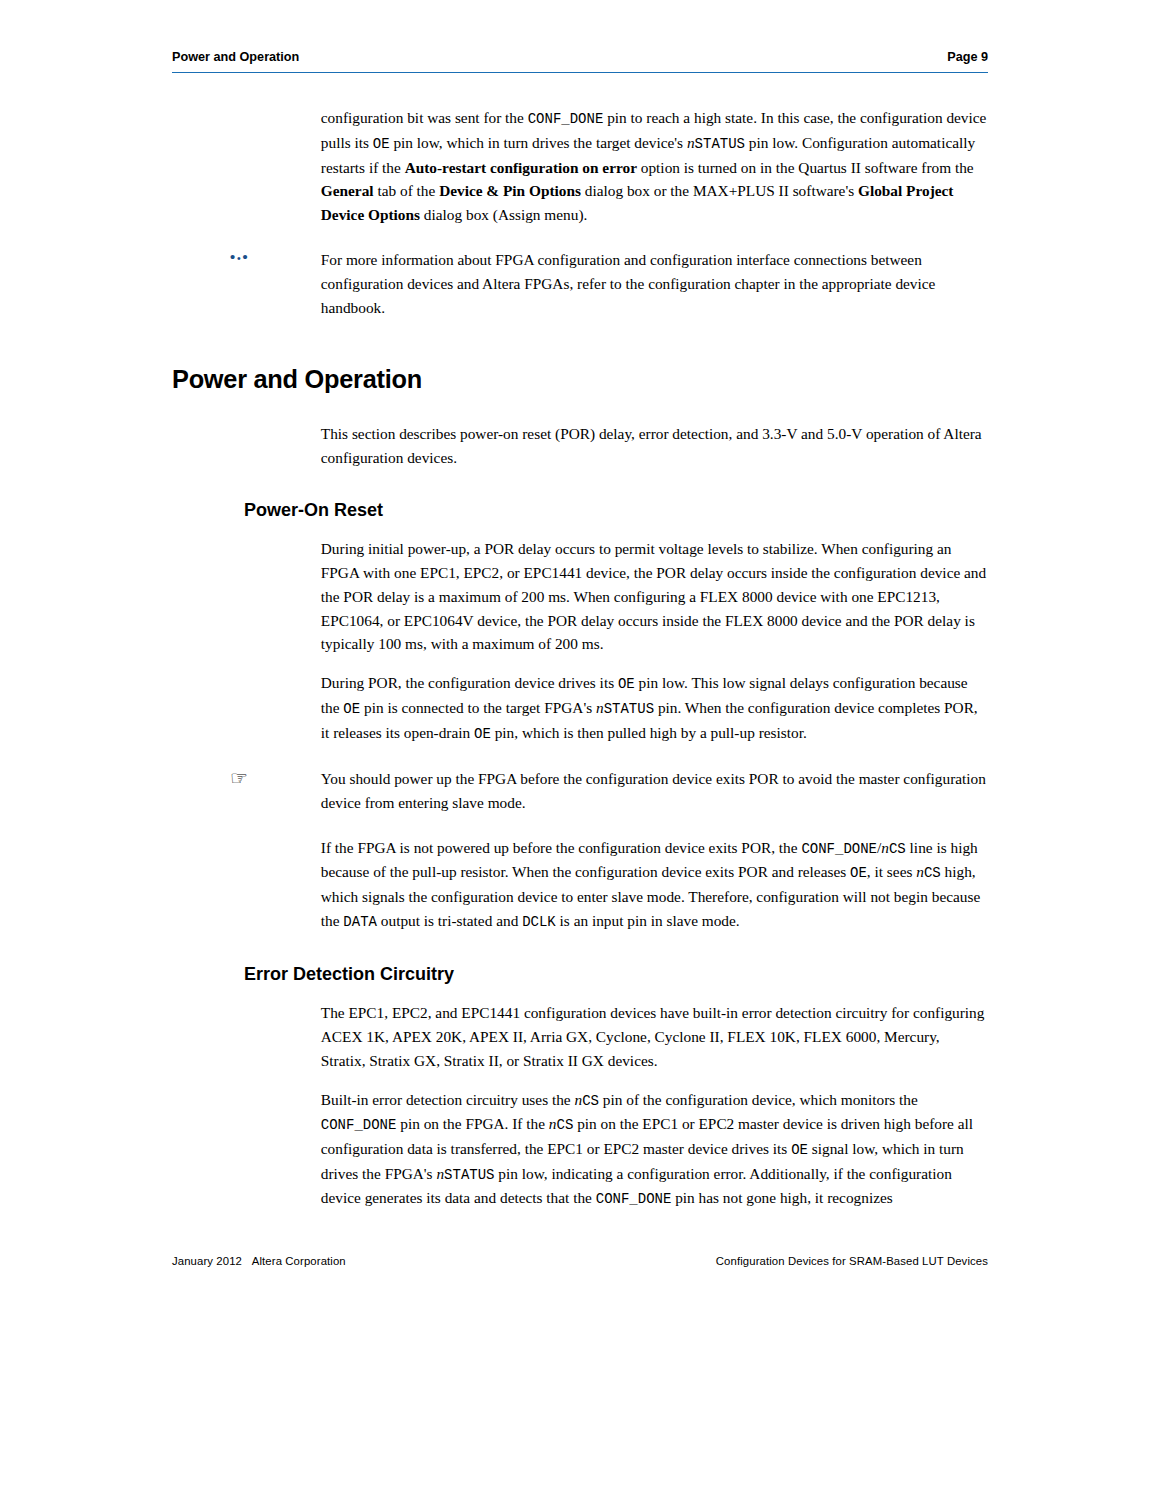Power and Operation Page 9
configuration bit was sent for the CONF_DONE pin to reach a high state. In this case, the configuration device pulls its OE pin low, which in turn drives the target device's nSTATUS pin low. Configuration automatically restarts if the Auto-restart configuration on error option is turned on in the Quartus II software from the General tab of the Device & Pin Options dialog box or the MAX+PLUS II software's Global Project Device Options dialog box (Assign menu).
•••
For more information about FPGA configuration and configuration interface connections between configuration devices and Altera FPGAs, refer to the configuration chapter in the appropriate device handbook.
Power and Operation
This section describes power-on reset (POR) delay, error detection, and 3.3-V and 5.0-V operation of Altera configuration devices.
Power-On Reset
During initial power-up, a POR delay occurs to permit voltage levels to stabilize. When configuring an FPGA with one EPC1, EPC2, or EPC1441 device, the POR delay occurs inside the configuration device and the POR delay is a maximum of 200 ms. When configuring a FLEX 8000 device with one EPC1213, EPC1064, or EPC1064V device, the POR delay occurs inside the FLEX 8000 device and the POR delay is typically 100 ms, with a maximum of 200 ms.
During POR, the configuration device drives its OE pin low. This low signal delays configuration because the OE pin is connected to the target FPGA's nSTATUS pin. When the configuration device completes POR, it releases its open-drain OE pin, which is then pulled high by a pull-up resistor.
☞
You should power up the FPGA before the configuration device exits POR to avoid the master configuration device from entering slave mode.
If the FPGA is not powered up before the configuration device exits POR, the CONF_DONE/nCS line is high because of the pull-up resistor. When the configuration device exits POR and releases OE, it sees nCS high, which signals the configuration device to enter slave mode. Therefore, configuration will not begin because the DATA output is tri-stated and DCLK is an input pin in slave mode.
Error Detection Circuitry
The EPC1, EPC2, and EPC1441 configuration devices have built-in error detection circuitry for configuring ACEX 1K, APEX 20K, APEX II, Arria GX, Cyclone, Cyclone II, FLEX 10K, FLEX 6000, Mercury, Stratix, Stratix GX, Stratix II, or Stratix II GX devices.
Built-in error detection circuitry uses the nCS pin of the configuration device, which monitors the CONF_DONE pin on the FPGA. If the nCS pin on the EPC1 or EPC2 master device is driven high before all configuration data is transferred, the EPC1 or EPC2 master device drives its OE signal low, which in turn drives the FPGA's nSTATUS pin low, indicating a configuration error. Additionally, if the configuration device generates its data and detects that the CONF_DONE pin has not gone high, it recognizes
January 2012 Altera Corporation Configuration Devices for SRAM-Based LUT Devices